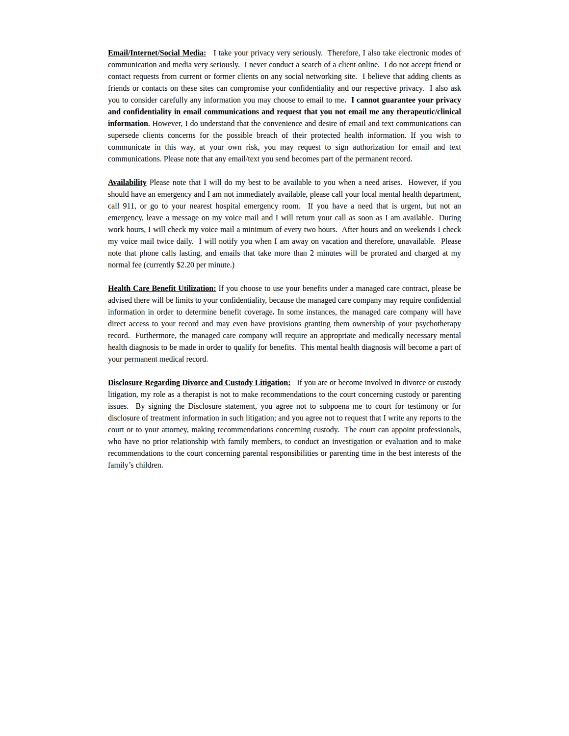Email/Internet/Social Media:
I take your privacy very seriously. Therefore, I also take electronic modes of communication and media very seriously. I never conduct a search of a client online. I do not accept friend or contact requests from current or former clients on any social networking site. I believe that adding clients as friends or contacts on these sites can compromise your confidentiality and our respective privacy. I also ask you to consider carefully any information you may choose to email to me. I cannot guarantee your privacy and confidentiality in email communications and request that you not email me any therapeutic/clinical information. However, I do understand that the convenience and desire of email and text communications can supersede clients concerns for the possible breach of their protected health information. If you wish to communicate in this way, at your own risk, you may request to sign authorization for email and text communications. Please note that any email/text you send becomes part of the permanent record.
Availability
Please note that I will do my best to be available to you when a need arises. However, if you should have an emergency and I am not immediately available, please call your local mental health department, call 911, or go to your nearest hospital emergency room. If you have a need that is urgent, but not an emergency, leave a message on my voice mail and I will return your call as soon as I am available. During work hours, I will check my voice mail a minimum of every two hours. After hours and on weekends I check my voice mail twice daily. I will notify you when I am away on vacation and therefore, unavailable. Please note that phone calls lasting, and emails that take more than 2 minutes will be prorated and charged at my normal fee (currently $2.20 per minute.)
Health Care Benefit Utilization:
If you choose to use your benefits under a managed care contract, please be advised there will be limits to your confidentiality, because the managed care company may require confidential information in order to determine benefit coverage. In some instances, the managed care company will have direct access to your record and may even have provisions granting them ownership of your psychotherapy record. Furthermore, the managed care company will require an appropriate and medically necessary mental health diagnosis to be made in order to qualify for benefits. This mental health diagnosis will become a part of your permanent medical record.
Disclosure Regarding Divorce and Custody Litigation:
If you are or become involved in divorce or custody litigation, my role as a therapist is not to make recommendations to the court concerning custody or parenting issues. By signing the Disclosure statement, you agree not to subpoena me to court for testimony or for disclosure of treatment information in such litigation; and you agree not to request that I write any reports to the court or to your attorney, making recommendations concerning custody. The court can appoint professionals, who have no prior relationship with family members, to conduct an investigation or evaluation and to make recommendations to the court concerning parental responsibilities or parenting time in the best interests of the family’s children.